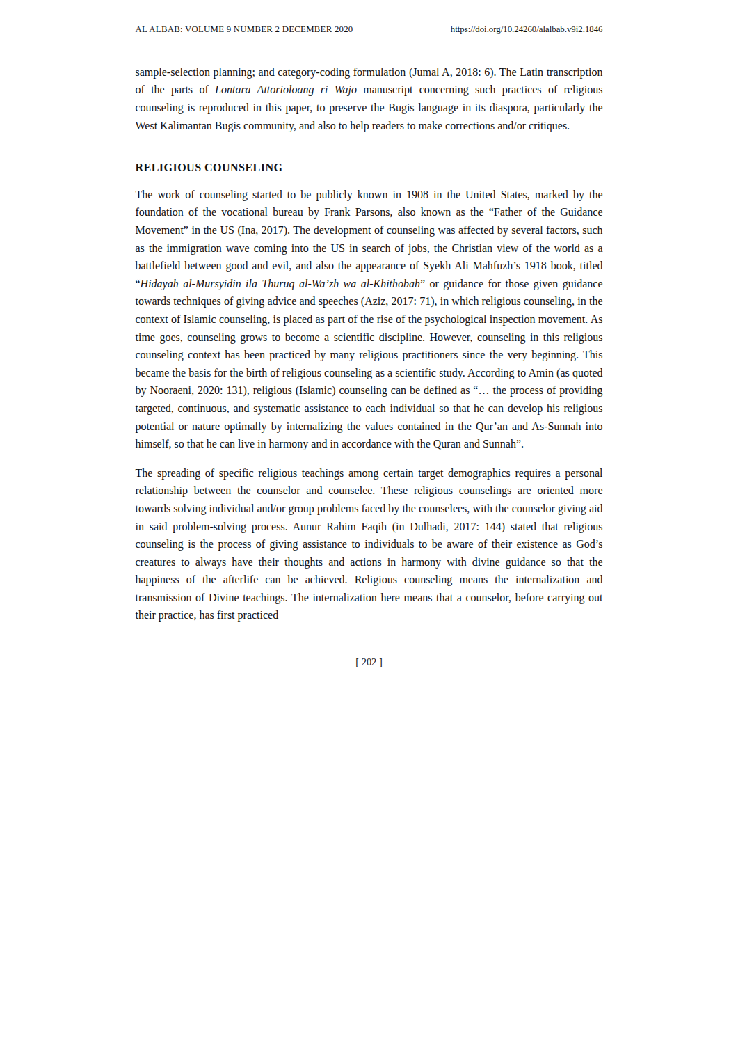AL ALBAB: Volume 9 Number 2 December 2020
https://doi.org/10.24260/alalbab.v9i2.1846
sample-selection planning; and category-coding formulation (Jumal A, 2018: 6). The Latin transcription of the parts of Lontara Attorioloang ri Wajo manuscript concerning such practices of religious counseling is reproduced in this paper, to preserve the Bugis language in its diaspora, particularly the West Kalimantan Bugis community, and also to help readers to make corrections and/or critiques.
Religious Counseling
The work of counseling started to be publicly known in 1908 in the United States, marked by the foundation of the vocational bureau by Frank Parsons, also known as the “Father of the Guidance Movement” in the US (Ina, 2017). The development of counseling was affected by several factors, such as the immigration wave coming into the US in search of jobs, the Christian view of the world as a battlefield between good and evil, and also the appearance of Syekh Ali Mahfuzh’s 1918 book, titled “Hidayah al-Mursyidin ila Thuruq al-Wa’zh wa al-Khithobah” or guidance for those given guidance towards techniques of giving advice and speeches (Aziz, 2017: 71), in which religious counseling, in the context of Islamic counseling, is placed as part of the rise of the psychological inspection movement. As time goes, counseling grows to become a scientific discipline. However, counseling in this religious counseling context has been practiced by many religious practitioners since the very beginning. This became the basis for the birth of religious counseling as a scientific study. According to Amin (as quoted by Nooraeni, 2020: 131), religious (Islamic) counseling can be defined as “… the process of providing targeted, continuous, and systematic assistance to each individual so that he can develop his religious potential or nature optimally by internalizing the values contained in the Qur’an and As-Sunnah into himself, so that he can live in harmony and in accordance with the Quran and Sunnah”.
The spreading of specific religious teachings among certain target demographics requires a personal relationship between the counselor and counselee. These religious counselings are oriented more towards solving individual and/or group problems faced by the counselees, with the counselor giving aid in said problem-solving process. Aunur Rahim Faqih (in Dulhadi, 2017: 144) stated that religious counseling is the process of giving assistance to individuals to be aware of their existence as God’s creatures to always have their thoughts and actions in harmony with divine guidance so that the happiness of the afterlife can be achieved. Religious counseling means the internalization and transmission of Divine teachings. The internalization here means that a counselor, before carrying out their practice, has first practiced
[ 202 ]